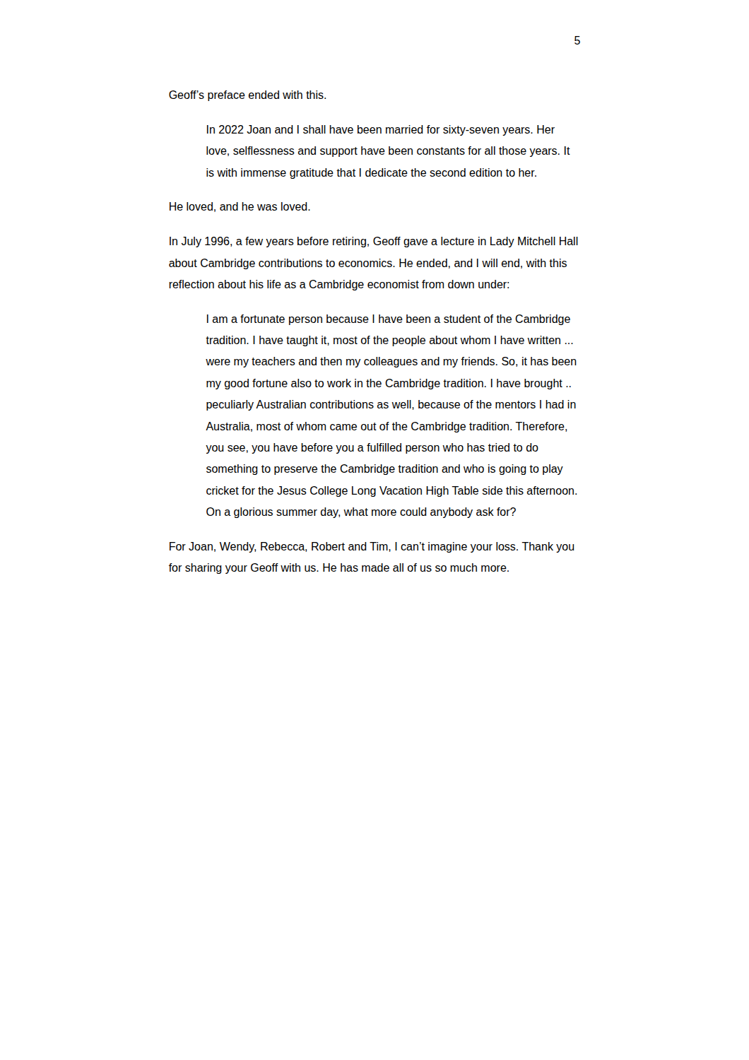5
Geoff’s preface ended with this.
In 2022 Joan and I shall have been married for sixty-seven years. Her love, selflessness and support have been constants for all those years. It is with immense gratitude that I dedicate the second edition to her.
He loved, and he was loved.
In July 1996, a few years before retiring, Geoff gave a lecture in Lady Mitchell Hall about Cambridge contributions to economics. He ended, and I will end, with this reflection about his life as a Cambridge economist from down under:
I am a fortunate person because I have been a student of the Cambridge tradition. I have taught it, most of the people about whom I have written ... were my teachers and then my colleagues and my friends. So, it has been my good fortune also to work in the Cambridge tradition. I have brought .. peculiarly Australian contributions as well, because of the mentors I had in Australia, most of whom came out of the Cambridge tradition. Therefore, you see, you have before you a fulfilled person who has tried to do something to preserve the Cambridge tradition and who is going to play cricket for the Jesus College Long Vacation High Table side this afternoon. On a glorious summer day, what more could anybody ask for?
For Joan, Wendy, Rebecca, Robert and Tim, I can’t imagine your loss. Thank you for sharing your Geoff with us. He has made all of us so much more.